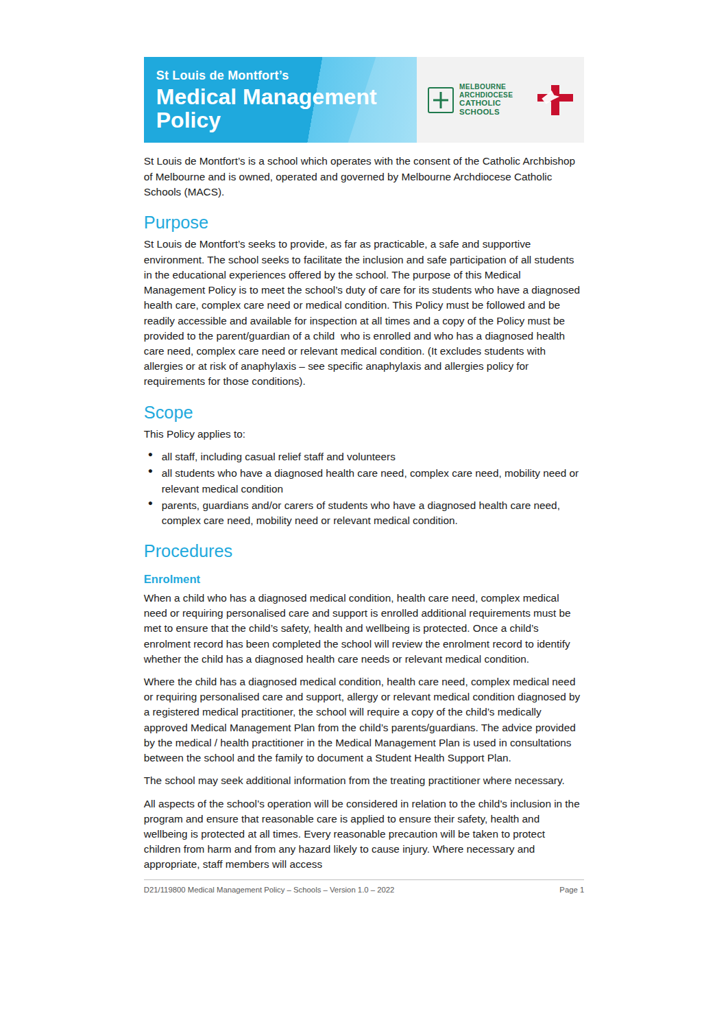St Louis de Montfort’s
Medical Management
Policy
Melbourne
Archdiocese
Catholic Schools
St Louis de Montfort’s is a school which operates with the consent of the Catholic Archbishop of Melbourne and is owned, operated and governed by Melbourne Archdiocese Catholic Schools (MACS).
Purpose
St Louis de Montfort’s seeks to provide, as far as practicable, a safe and supportive environment. The school seeks to facilitate the inclusion and safe participation of all students in the educational experiences offered by the school. The purpose of this Medical Management Policy is to meet the school’s duty of care for its students who have a diagnosed health care, complex care need or medical condition. This Policy must be followed and be readily accessible and available for inspection at all times and a copy of the Policy must be provided to the parent/guardian of a child who is enrolled and who has a diagnosed health care need, complex care need or relevant medical condition. (It excludes students with allergies or at risk of anaphylaxis – see specific anaphylaxis and allergies policy for requirements for those conditions).
Scope
This Policy applies to:
all staff, including casual relief staff and volunteers
all students who have a diagnosed health care need, complex care need, mobility need or relevant medical condition
parents, guardians and/or carers of students who have a diagnosed health care need, complex care need, mobility need or relevant medical condition.
Procedures
Enrolment
When a child who has a diagnosed medical condition, health care need, complex medical need or requiring personalised care and support is enrolled additional requirements must be met to ensure that the child’s safety, health and wellbeing is protected. Once a child’s enrolment record has been completed the school will review the enrolment record to identify whether the child has a diagnosed health care needs or relevant medical condition.
Where the child has a diagnosed medical condition, health care need, complex medical need or requiring personalised care and support, allergy or relevant medical condition diagnosed by a registered medical practitioner, the school will require a copy of the child’s medically approved Medical Management Plan from the child’s parents/guardians. The advice provided by the medical / health practitioner in the Medical Management Plan is used in consultations between the school and the family to document a Student Health Support Plan.
The school may seek additional information from the treating practitioner where necessary.
All aspects of the school’s operation will be considered in relation to the child’s inclusion in the program and ensure that reasonable care is applied to ensure their safety, health and wellbeing is protected at all times. Every reasonable precaution will be taken to protect children from harm and from any hazard likely to cause injury. Where necessary and appropriate, staff members will access
D21/119800 Medical Management Policy – Schools – Version 1.0 – 2022 Page 1